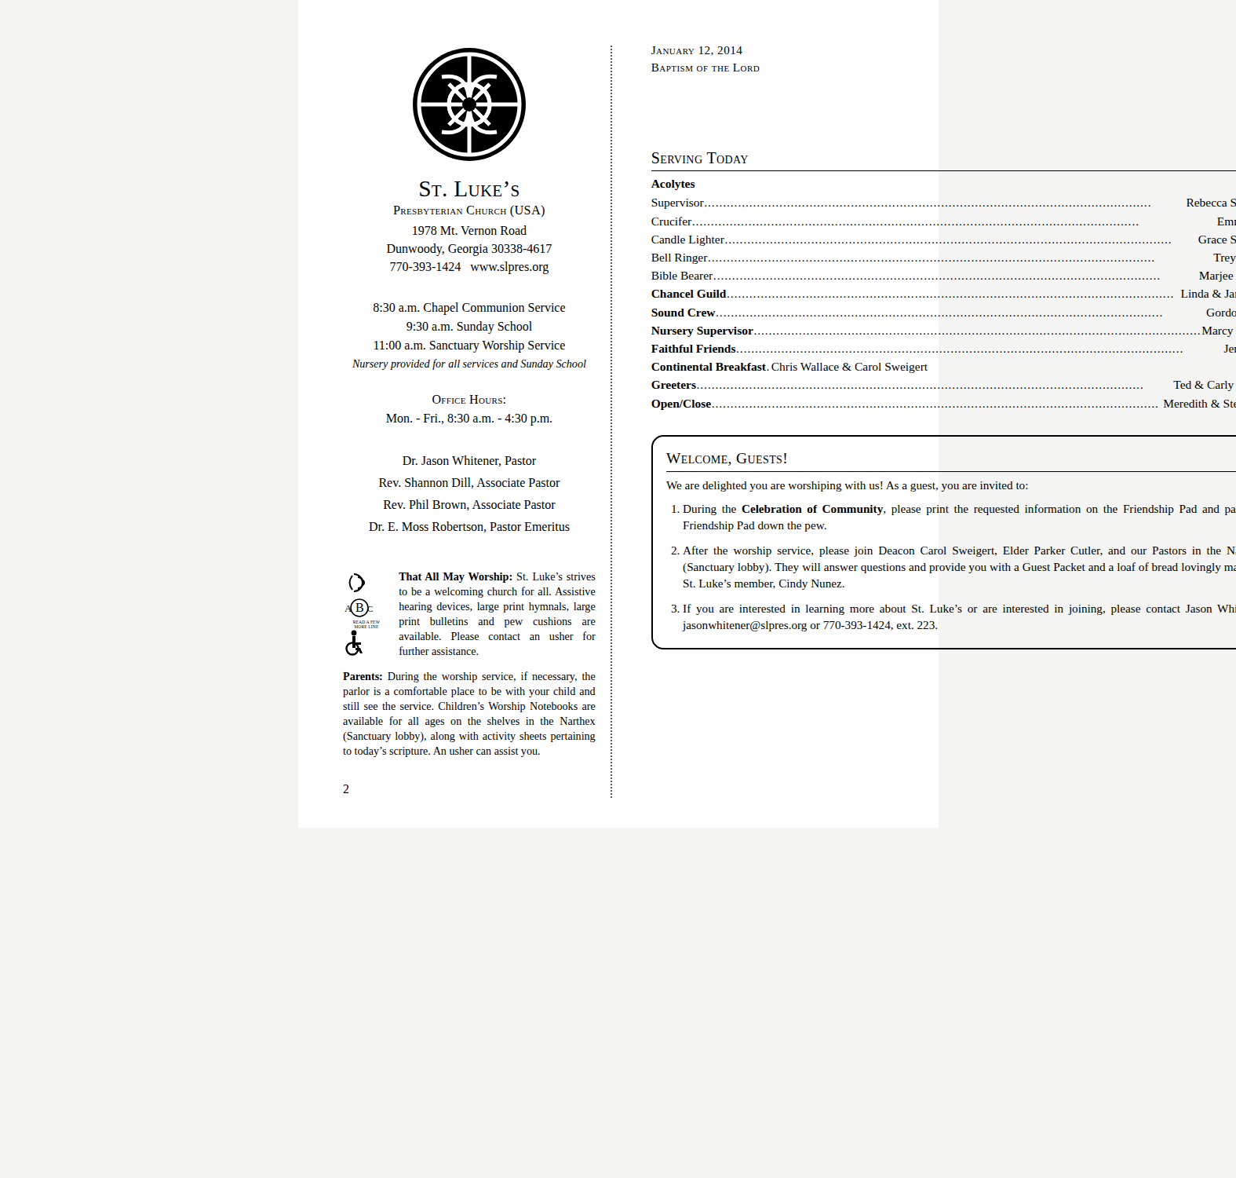St. Luke’s
Presbyterian Church (USA)
1978 Mt. Vernon Road
Dunwoody, Georgia 30338-4617
770-393-1424 www.slpres.org
8:30 a.m. Chapel Communion Service
9:30 a.m. Sunday School
11:00 a.m. Sanctuary Worship Service Nursery provided for all services and Sunday School
Office Hours:
Mon. - Fri., 8:30 a.m. - 4:30 p.m.
Dr. Jason Whitener, Pastor
Rev. Shannon Dill, Associate Pastor
Rev. Phil Brown, Associate Pastor
Dr. E. Moss Robertson, Pastor Emeritus
A B C
READ A FEW
MORE LINE
That All May Worship: St. Luke’s strives to be a welcoming church for all. Assistive hearing devices, large print hymnals, large print bulletins and pew cushions are available. Please contact an usher for further assistance.
Parents: During the worship service, if necessary, the parlor is a comfortable place to be with your child and still see the service. Children’s Worship Notebooks are available for all ages on the shelves in the Narthex (Sanctuary lobby), along with activity sheets pertaining to today’s scripture. An usher can assist you.
2
January 12, 2014
Baptism of the Lord
Serving Today
Acolytes
Supervisor
Rebecca Strickland
Crucifer
Emma Troha
Candle Lighter
Grace Strickland
Bell Ringer
Trey McGurk
Bible Bearer
Marjee Williams
Chancel Guild
Linda & Jared Elliot
Sound Crew
Gordon Owens
Nursery Supervisor
Marcy Williams
Faithful Friends
Jenny Price
Continental Breakfast
Chris Wallace & Carol Sweigert
Greeters
Ted & Carly Guerrant
Open/Close
Meredith & Steve Klein
Welcome, Guests!
We are delighted you are worshiping with us! As a guest, you are invited to:
During the Celebration of Community, please print the requested information on the Friendship Pad and pass the Friendship Pad down the pew.
After the worship service, please join Deacon Carol Sweigert, Elder Parker Cutler, and our Pastors in the Narthex (Sanctuary lobby). They will answer questions and provide you with a Guest Packet and a loaf of bread lovingly made by St. Luke’s member, Cindy Nunez.
If you are interested in learning more about St. Luke’s or are interested in joining, please contact Jason Whitener: jasonwhitener@slpres.org or 770-393-1424, ext. 223.